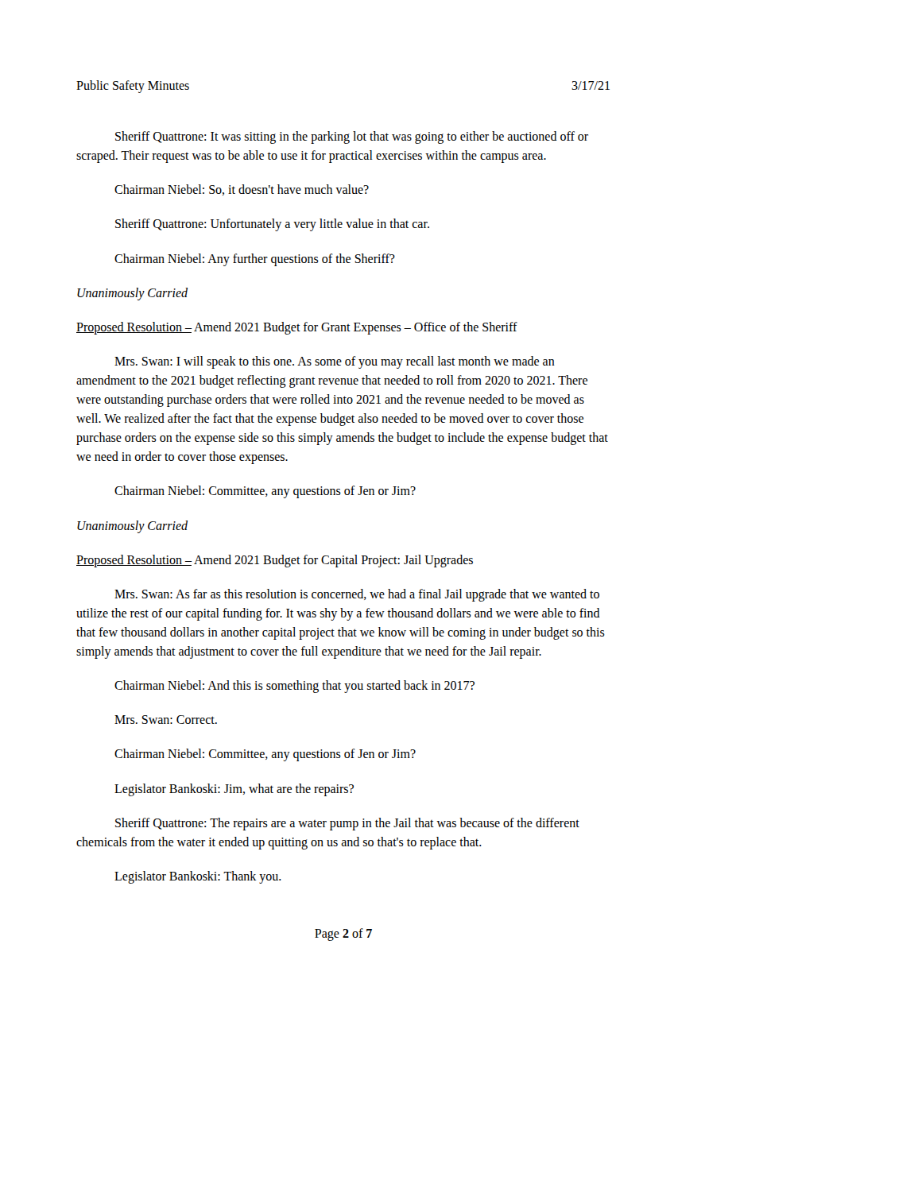Public Safety Minutes 3/17/21
Sheriff Quattrone: It was sitting in the parking lot that was going to either be auctioned off or scraped. Their request was to be able to use it for practical exercises within the campus area.
Chairman Niebel: So, it doesn't have much value?
Sheriff Quattrone: Unfortunately a very little value in that car.
Chairman Niebel: Any further questions of the Sheriff?
Unanimously Carried
Proposed Resolution – Amend 2021 Budget for Grant Expenses – Office of the Sheriff
Mrs. Swan: I will speak to this one. As some of you may recall last month we made an amendment to the 2021 budget reflecting grant revenue that needed to roll from 2020 to 2021. There were outstanding purchase orders that were rolled into 2021 and the revenue needed to be moved as well. We realized after the fact that the expense budget also needed to be moved over to cover those purchase orders on the expense side so this simply amends the budget to include the expense budget that we need in order to cover those expenses.
Chairman Niebel: Committee, any questions of Jen or Jim?
Unanimously Carried
Proposed Resolution – Amend 2021 Budget for Capital Project: Jail Upgrades
Mrs. Swan: As far as this resolution is concerned, we had a final Jail upgrade that we wanted to utilize the rest of our capital funding for. It was shy by a few thousand dollars and we were able to find that few thousand dollars in another capital project that we know will be coming in under budget so this simply amends that adjustment to cover the full expenditure that we need for the Jail repair.
Chairman Niebel: And this is something that you started back in 2017?
Mrs. Swan: Correct.
Chairman Niebel: Committee, any questions of Jen or Jim?
Legislator Bankoski: Jim, what are the repairs?
Sheriff Quattrone: The repairs are a water pump in the Jail that was because of the different chemicals from the water it ended up quitting on us and so that's to replace that.
Legislator Bankoski: Thank you.
Page 2 of 7